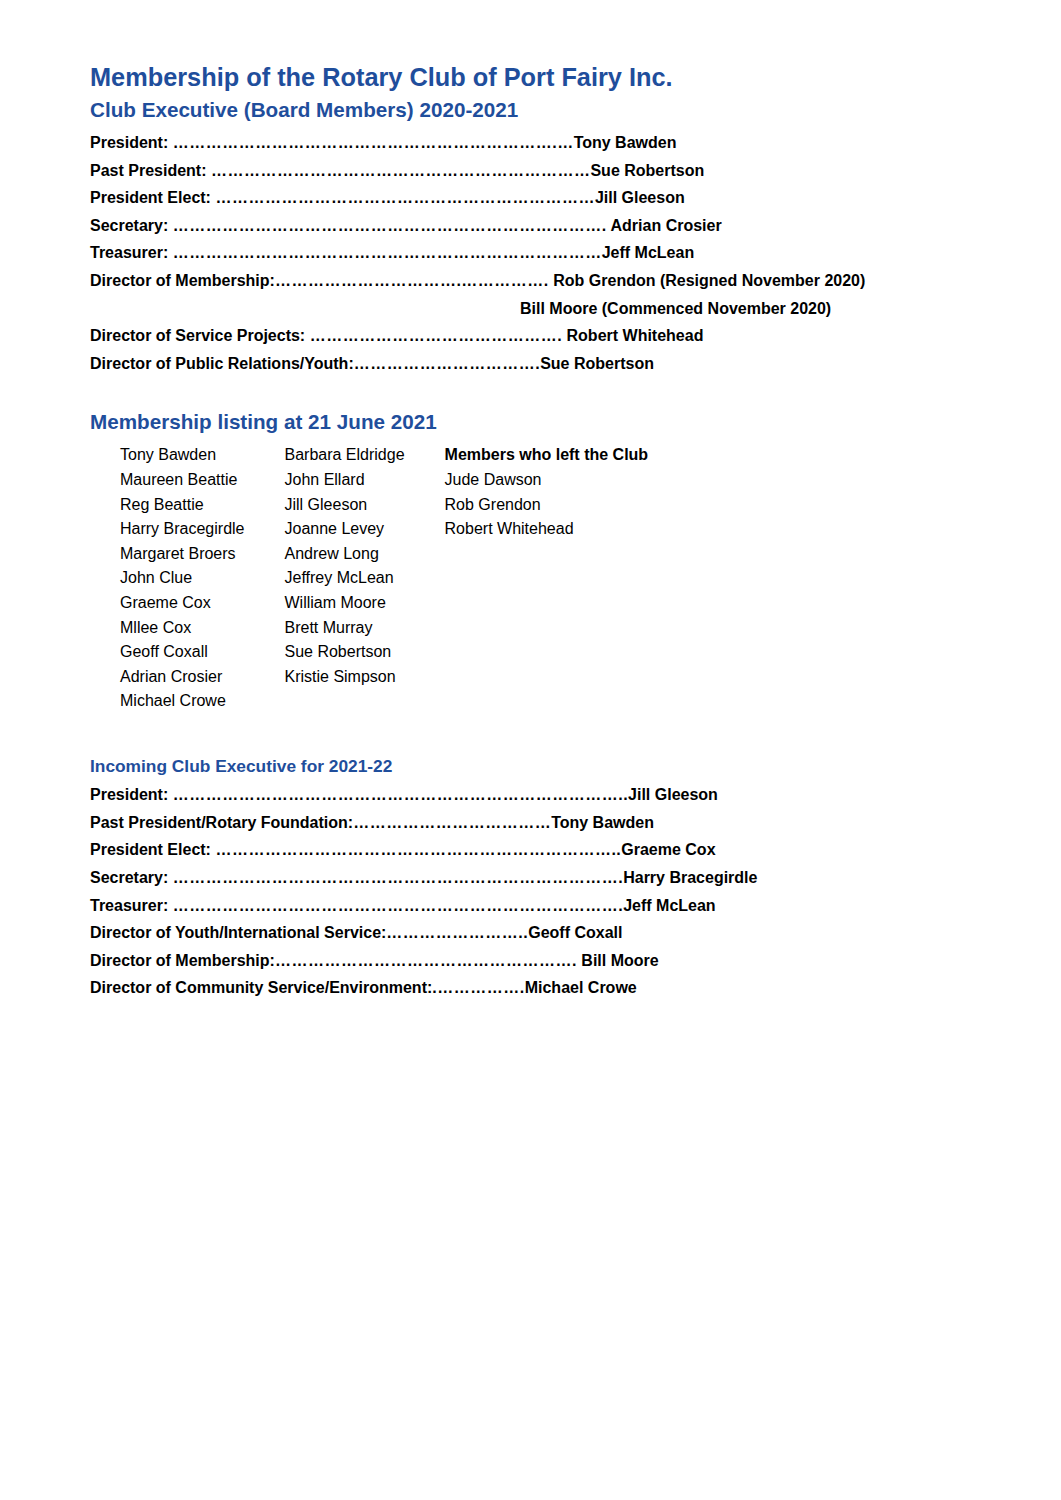Membership of the Rotary Club of Port Fairy Inc.
Club Executive (Board Members) 2020-2021
President: …………………………………………………………….…Tony Bawden
Past President: ……………………………………………………………Sue Robertson
President Elect: ……………………………………………………………Jill Gleeson
Secretary: ……………………………………………………………………. Adrian Crosier
Treasurer: ……………………………………………………………………Jeff McLean
Director of Membership:…………………………….……………. Rob Grendon (Resigned November 2020)
Bill Moore (Commenced November 2020)
Director of Service Projects: ………………………………………. Robert Whitehead
Director of Public Relations/Youth:……………………………. Sue Robertson
Membership listing at 21 June 2021
| Tony Bawden | Barbara Eldridge | Members who left the Club |
| Maureen Beattie | John Ellard | Jude Dawson |
| Reg Beattie | Jill Gleeson | Rob Grendon |
| Harry Bracegirdle | Joanne Levey | Robert Whitehead |
| Margaret Broers | Andrew Long | |
| John Clue | Jeffrey McLean | |
| Graeme Cox | William Moore | |
| Mllee Cox | Brett Murray | |
| Geoff Coxall | Sue Robertson | |
| Adrian Crosier | Kristie Simpson | |
| Michael Crowe | | |
Incoming Club Executive for 2021-22
President: ……………………………………………………………………….. Jill Gleeson
Past President/Rotary Foundation:………………………………Tony Bawden
President Elect: ……………………………………………………………….. Graeme Cox
Secretary: ………………………………………………………………………. Harry Bracegirdle
Treasurer: ………………………………………………………………………. Jeff McLean
Director of Youth/International Service:…………………….. Geoff Coxall
Director of Membership:………………………………………………. Bill Moore
Director of Community Service/Environment:.……………. Michael Crowe